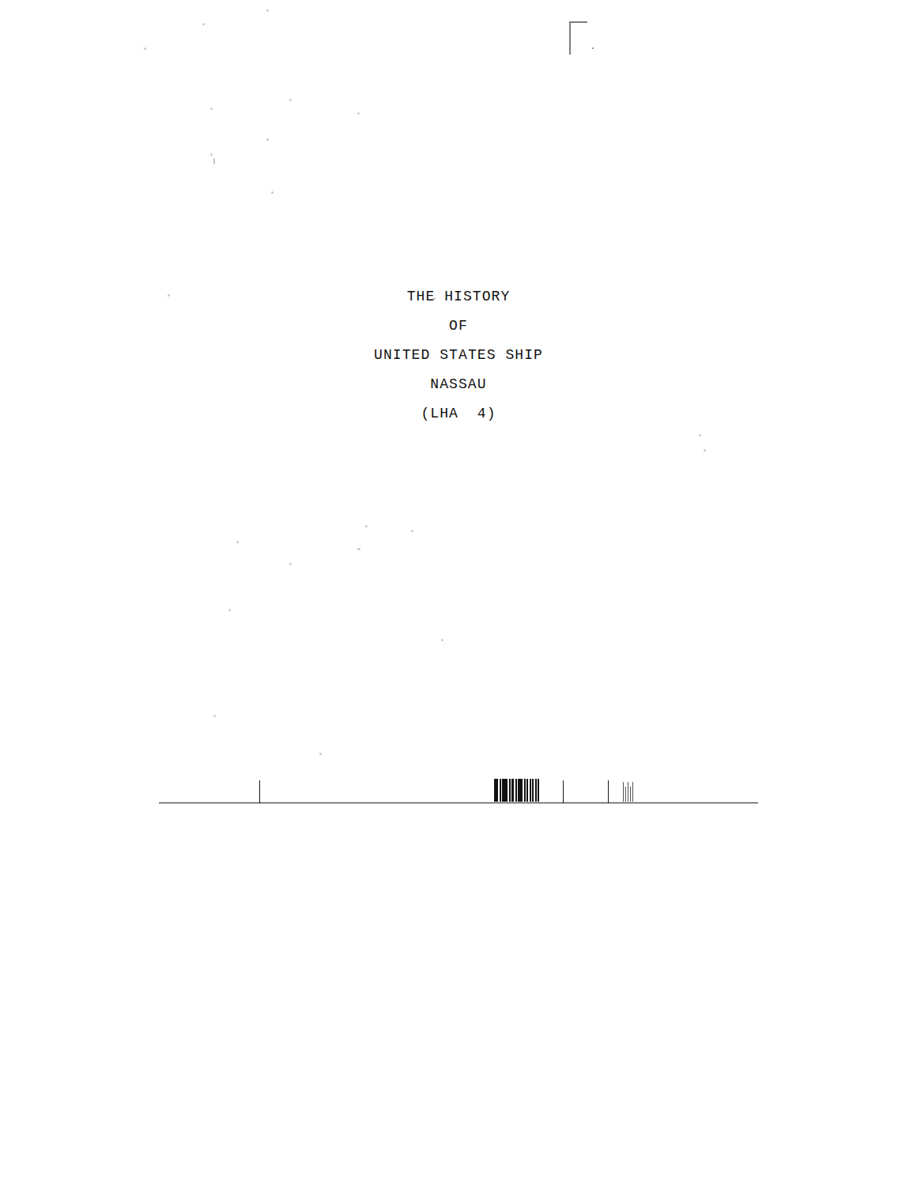THE HISTORY
OF
UNITED STATES SHIP
NASSAU
(LHA 4)